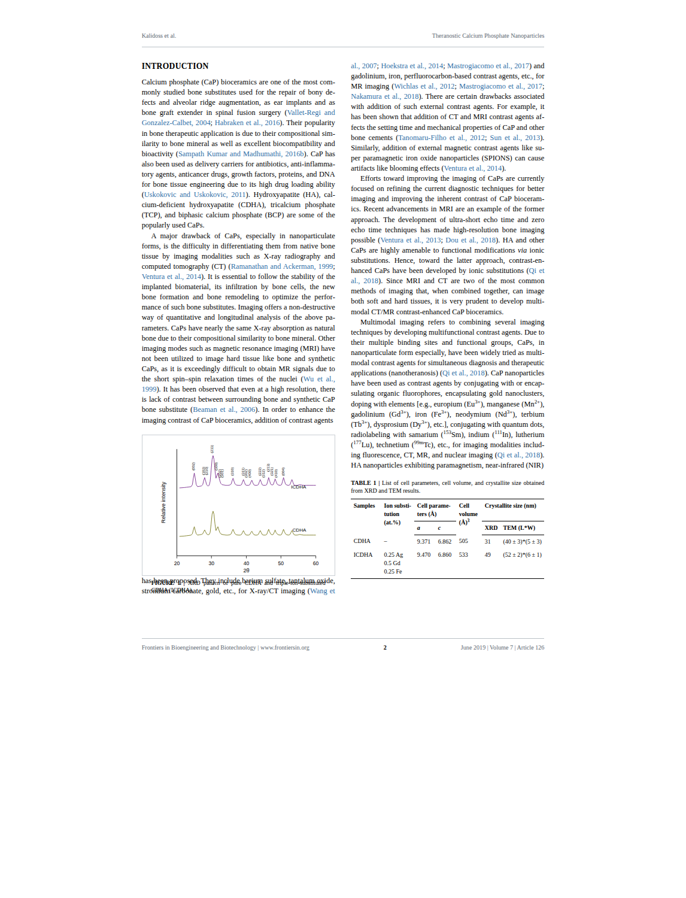Kalidoss et al.
Theranostic Calcium Phosphate Nanoparticles
Introduction
Calcium phosphate (CaP) bioceramics are one of the most commonly studied bone substitutes used for the repair of bony defects and alveolar ridge augmentation, as ear implants and as bone graft extender in spinal fusion surgery (Vallet-Regi and Gonzalez-Calbet, 2004; Habraken et al., 2016). Their popularity in bone therapeutic application is due to their compositional similarity to bone mineral as well as excellent biocompatibility and bioactivity (Sampath Kumar and Madhumathi, 2016b). CaP has also been used as delivery carriers for antibiotics, anti-inflammatory agents, anticancer drugs, growth factors, proteins, and DNA for bone tissue engineering due to its high drug loading ability (Uskokovic and Uskokovic, 2011). Hydroxyapatite (HA), calcium-deficient hydroxyapatite (CDHA), tricalcium phosphate (TCP), and biphasic calcium phosphate (BCP) are some of the popularly used CaPs.
A major drawback of CaPs, especially in nanoparticulate forms, is the difficulty in differentiating them from native bone tissue by imaging modalities such as X-ray radiography and computed tomography (CT) (Ramanathan and Ackerman, 1999; Ventura et al., 2014). It is essential to follow the stability of the implanted biomaterial, its infiltration by bone cells, the new bone formation and bone remodeling to optimize the performance of such bone substitutes. Imaging offers a non-destructive way of quantitative and longitudinal analysis of the above parameters. CaPs have nearly the same X-ray absorption as natural bone due to their compositional similarity to bone mineral. Other imaging modes such as magnetic resonance imaging (MRI) have not been utilized to image hard tissue like bone and synthetic CaPs, as it is exceedingly difficult to obtain MR signals due to the short spin–spin relaxation times of the nuclei (Wu et al., 1999). It has been observed that even at a high resolution, there is lack of contrast between surrounding bone and synthetic CaP bone substitute (Beaman et al., 2006). In order to enhance the imaging contrast of CaP bioceramics, addition of contrast agents
20 30 40 50 60 2θ Relative intensity (002) (102) (210) (211) (300) (202) (301) (310) (311) (302) (400) (222) (312) (213) (321) (410) (004) ICDHA CDHA
FIGURE 1 | XRD pattern of pure CDHA and triple-ion-substituted CDHA (ICDHA).
has been proposed. They include barium sulfate, tantalum oxide, strontium carbonate, gold, etc., for X-ray/CT imaging (Wang et al., 2007; Hoekstra et al., 2014; Mastrogiacomo et al., 2017) and gadolinium, iron, perfluorocarbon-based contrast agents, etc., for MR imaging (Wichlas et al., 2012; Mastrogiacomo et al., 2017; Nakamura et al., 2018). There are certain drawbacks associated with addition of such external contrast agents. For example, it has been shown that addition of CT and MRI contrast agents affects the setting time and mechanical properties of CaP and other bone cements (Tanomaru-Filho et al., 2012; Sun et al., 2013). Similarly, addition of external magnetic contrast agents like super paramagnetic iron oxide nanoparticles (SPIONS) can cause artifacts like blooming effects (Ventura et al., 2014).
Efforts toward improving the imaging of CaPs are currently focused on refining the current diagnostic techniques for better imaging and improving the inherent contrast of CaP bioceramics. Recent advancements in MRI are an example of the former approach. The development of ultra-short echo time and zero echo time techniques has made high-resolution bone imaging possible (Ventura et al., 2013; Dou et al., 2018). HA and other CaPs are highly amenable to functional modifications via ionic substitutions. Hence, toward the latter approach, contrast-enhanced CaPs have been developed by ionic substitutions (Qi et al., 2018). Since MRI and CT are two of the most common methods of imaging that, when combined together, can image both soft and hard tissues, it is very prudent to develop multimodal CT/MR contrast-enhanced CaP bioceramics.
Multimodal imaging refers to combining several imaging techniques by developing multifunctional contrast agents. Due to their multiple binding sites and functional groups, CaPs, in nanoparticulate form especially, have been widely tried as multimodal contrast agents for simultaneous diagnosis and therapeutic applications (nanotheranosis) (Qi et al., 2018). CaP nanoparticles have been used as contrast agents by conjugating with or encapsulating organic fluorophores, encapsulating gold nanoclusters, doping with elements [e.g., europium (Eu3+), manganese (Mn2+), gadolinium (Gd3+), iron (Fe3+), neodymium (Nd3+), terbium (Tb3+), dysprosium (Dy3+), etc.], conjugating with quantum dots, radiolabeling with samarium (153Sm), indium (111In), lutherium (177Lu), technetium (99mTc), etc., for imaging modalities including fluorescence, CT, MR, and nuclear imaging (Qi et al., 2018). HA nanoparticles exhibiting paramagnetism, near-infrared (NIR)
TABLE 1 | List of cell parameters, cell volume, and crystallite size obtained from XRD and TEM results.
| Samples | Ion substitution (at.%) | Cell parameters (Å) | Cell volume (Å) 3 | Crystallite size (nm) |
| --- | --- | --- | --- | --- |
| a | c | XRD | TEM (L*W) |
| CDHA | – | 9.371 | 6.862 | 505 | 31 | (40 ± 3)*(5 ± 3) |
| ICDHA | 0.25 Ag 0.5 Gd 0.25 Fe | 9.470 | 6.860 | 533 | 49 | (52 ± 2)*(6 ± 1) |
Frontiers in Bioengineering and Biotechnology | www.frontiersin.org
2
June 2019 | Volume 7 | Article 126